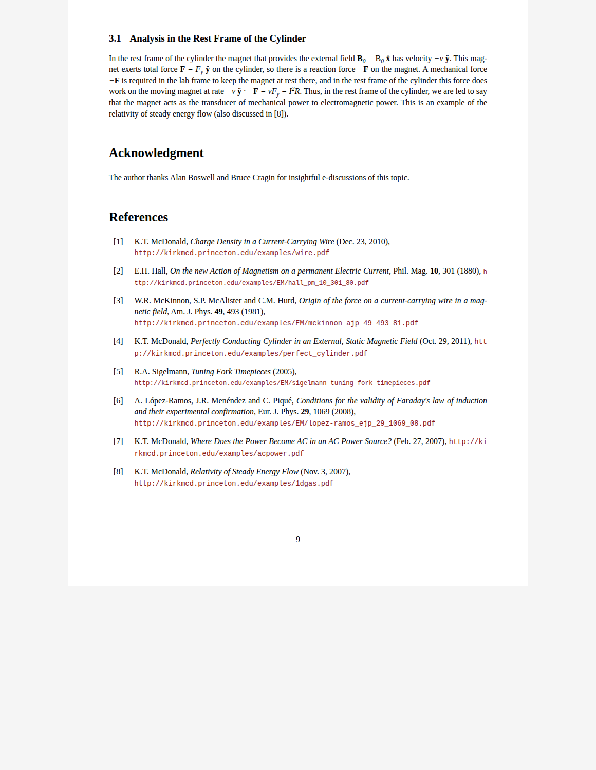3.1 Analysis in the Rest Frame of the Cylinder
In the rest frame of the cylinder the magnet that provides the external field B0 = B0 x̂ has velocity −v ŷ. This magnet exerts total force F = Fy ŷ on the cylinder, so there is a reaction force −F on the magnet. A mechanical force −F is required in the lab frame to keep the magnet at rest there, and in the rest frame of the cylinder this force does work on the moving magnet at rate −v ŷ · −F = vFy = I2R. Thus, in the rest frame of the cylinder, we are led to say that the magnet acts as the transducer of mechanical power to electromagnetic power. This is an example of the relativity of steady energy flow (also discussed in [8]).
Acknowledgment
The author thanks Alan Boswell and Bruce Cragin for insightful e-discussions of this topic.
References
K.T. McDonald, Charge Density in a Current-Carrying Wire (Dec. 23, 2010),
http://kirkmcd.princeton.edu/examples/wire.pdf
E.H. Hall, On the new Action of Magnetism on a permanent Electric Current, Phil. Mag. 10, 301 (1880), http://kirkmcd.princeton.edu/examples/EM/hall_pm_10_301_80.pdf
W.R. McKinnon, S.P. McAlister and C.M. Hurd, Origin of the force on a current-carrying wire in a magnetic field, Am. J. Phys. 49, 493 (1981),
http://kirkmcd.princeton.edu/examples/EM/mckinnon_ajp_49_493_81.pdf
K.T. McDonald, Perfectly Conducting Cylinder in an External, Static Magnetic Field (Oct. 29, 2011), http://kirkmcd.princeton.edu/examples/perfect_cylinder.pdf
R.A. Sigelmann, Tuning Fork Timepieces (2005),
http://kirkmcd.princeton.edu/examples/EM/sigelmann_tuning_fork_timepieces.pdf
A. López-Ramos, J.R. Menéndez and C. Piqué, Conditions for the validity of Faraday's law of induction and their experimental confirmation, Eur. J. Phys. 29, 1069 (2008),
http://kirkmcd.princeton.edu/examples/EM/lopez-ramos_ejp_29_1069_08.pdf
K.T. McDonald, Where Does the Power Become AC in an AC Power Source? (Feb. 27, 2007), http://kirkmcd.princeton.edu/examples/acpower.pdf
K.T. McDonald, Relativity of Steady Energy Flow (Nov. 3, 2007),
http://kirkmcd.princeton.edu/examples/1dgas.pdf
9